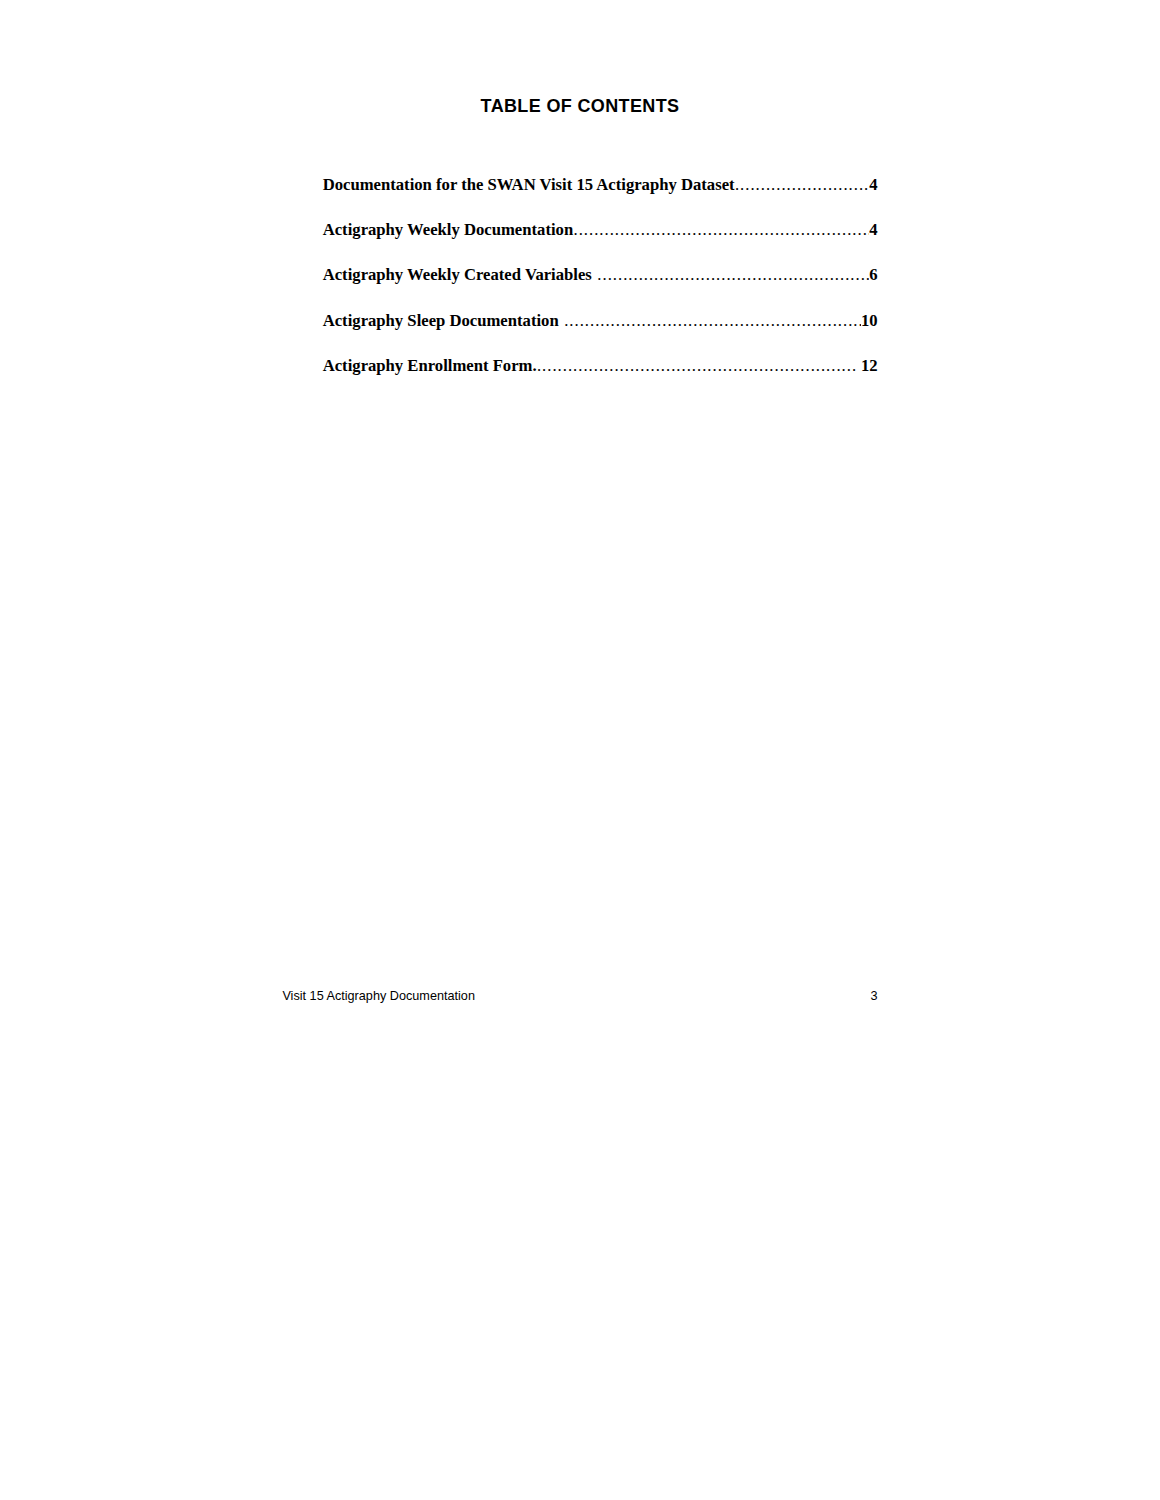TABLE OF CONTENTS
Documentation for the SWAN Visit 15 Actigraphy Dataset ................................................ 4
Actigraphy Weekly Documentation ....................................................................................... 4
Actigraphy Weekly Created Variables .............................................................................. 6
Actigraphy Sleep Documentation ....................................................................................... 10
Actigraphy Enrollment Form. .......................................................................................... 12
Visit 15 Actigraphy Documentation 3